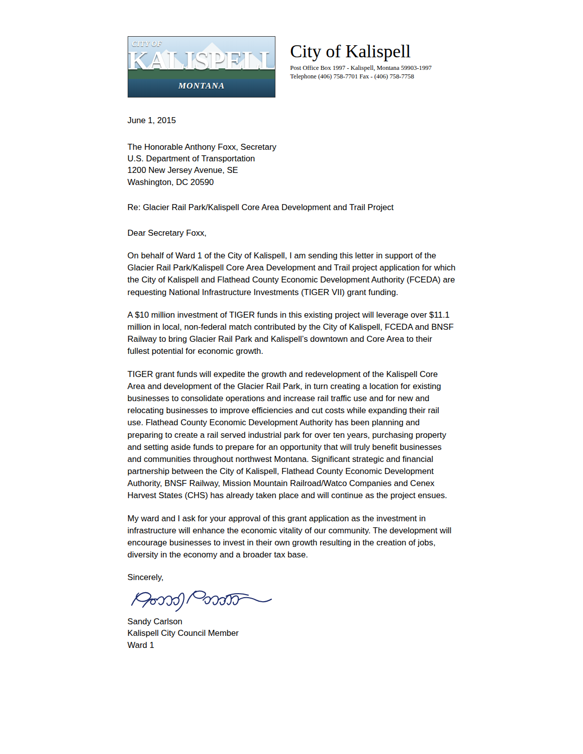CITY OF KALISPELL MONTANA
City of Kalispell
Post Office Box 1997 - Kalispell, Montana 59903-1997
Telephone (406) 758-7701 Fax - (406) 758-7758
June 1, 2015
The Honorable Anthony Foxx, Secretary
U.S. Department of Transportation
1200 New Jersey Avenue, SE
Washington, DC 20590
Re: Glacier Rail Park/Kalispell Core Area Development and Trail Project
Dear Secretary Foxx,
On behalf of Ward 1 of the City of Kalispell, I am sending this letter in support of the Glacier Rail Park/Kalispell Core Area Development and Trail project application for which the City of Kalispell and Flathead County Economic Development Authority (FCEDA) are requesting National Infrastructure Investments (TIGER VII) grant funding.
A $10 million investment of TIGER funds in this existing project will leverage over $11.1 million in local, non-federal match contributed by the City of Kalispell, FCEDA and BNSF Railway to bring Glacier Rail Park and Kalispell’s downtown and Core Area to their fullest potential for economic growth.
TIGER grant funds will expedite the growth and redevelopment of the Kalispell Core Area and development of the Glacier Rail Park, in turn creating a location for existing businesses to consolidate operations and increase rail traffic use and for new and relocating businesses to improve efficiencies and cut costs while expanding their rail use. Flathead County Economic Development Authority has been planning and preparing to create a rail served industrial park for over ten years, purchasing property and setting aside funds to prepare for an opportunity that will truly benefit businesses and communities throughout northwest Montana. Significant strategic and financial partnership between the City of Kalispell, Flathead County Economic Development Authority, BNSF Railway, Mission Mountain Railroad/Watco Companies and Cenex Harvest States (CHS) has already taken place and will continue as the project ensues.
My ward and I ask for your approval of this grant application as the investment in infrastructure will enhance the economic vitality of our community. The development will encourage businesses to invest in their own growth resulting in the creation of jobs, diversity in the economy and a broader tax base.
Sincerely,
Sandy Carlson
Kalispell City Council Member
Ward 1